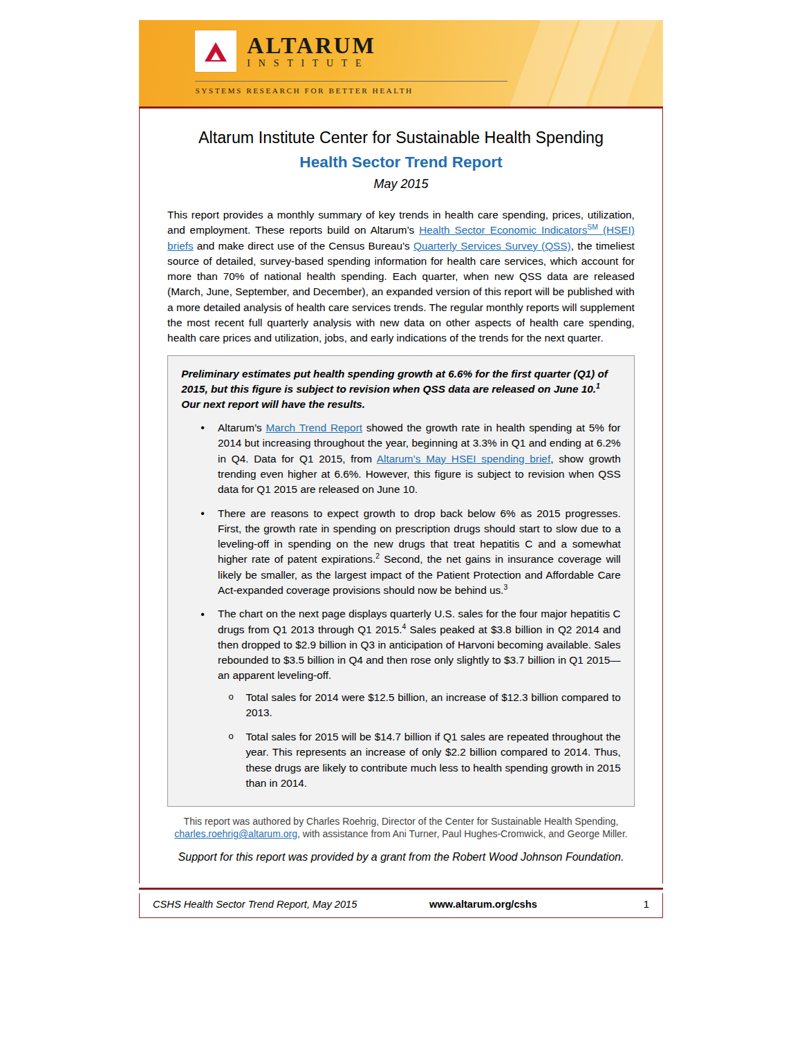ALTARUM
I N S T I T U T E
SYSTEMS RESEARCH FOR BETTER HEALTH
Altarum Institute Center for Sustainable Health Spending
Health Sector Trend Report
May 2015
This report provides a monthly summary of key trends in health care spending, prices, utilization, and employment. These reports build on Altarum’s Health Sector Economic IndicatorsSM (HSEI) briefs and make direct use of the Census Bureau’s Quarterly Services Survey (QSS), the timeliest source of detailed, survey-based spending information for health care services, which account for more than 70% of national health spending. Each quarter, when new QSS data are released (March, June, September, and December), an expanded version of this report will be published with a more detailed analysis of health care services trends. The regular monthly reports will supplement the most recent full quarterly analysis with new data on other aspects of health care spending, health care prices and utilization, jobs, and early indications of the trends for the next quarter.
Preliminary estimates put health spending growth at 6.6% for the first quarter (Q1) of 2015, but this figure is subject to revision when QSS data are released on June 10.1 Our next report will have the results.
Altarum’s March Trend Report showed the growth rate in health spending at 5% for 2014 but increasing throughout the year, beginning at 3.3% in Q1 and ending at 6.2% in Q4. Data for Q1 2015, from Altarum’s May HSEI spending brief, show growth trending even higher at 6.6%. However, this figure is subject to revision when QSS data for Q1 2015 are released on June 10.
There are reasons to expect growth to drop back below 6% as 2015 progresses. First, the growth rate in spending on prescription drugs should start to slow due to a leveling-off in spending on the new drugs that treat hepatitis C and a somewhat higher rate of patent expirations.2 Second, the net gains in insurance coverage will likely be smaller, as the largest impact of the Patient Protection and Affordable Care Act-expanded coverage provisions should now be behind us.3
The chart on the next page displays quarterly U.S. sales for the four major hepatitis C drugs from Q1 2013 through Q1 2015.4 Sales peaked at $3.8 billion in Q2 2014 and then dropped to $2.9 billion in Q3 in anticipation of Harvoni becoming available. Sales rebounded to $3.5 billion in Q4 and then rose only slightly to $3.7 billion in Q1 2015—an apparent leveling-off.
Total sales for 2014 were $12.5 billion, an increase of $12.3 billion compared to 2013.
Total sales for 2015 will be $14.7 billion if Q1 sales are repeated throughout the year. This represents an increase of only $2.2 billion compared to 2014. Thus, these drugs are likely to contribute much less to health spending growth in 2015 than in 2014.
This report was authored by Charles Roehrig, Director of the Center for Sustainable Health Spending,
charles.roehrig@altarum.org, with assistance from Ani Turner, Paul Hughes-Cromwick, and George Miller.
Support for this report was provided by a grant from the Robert Wood Johnson Foundation.
CSHS Health Sector Trend Report, May 2015
www.altarum.org/cshs
1